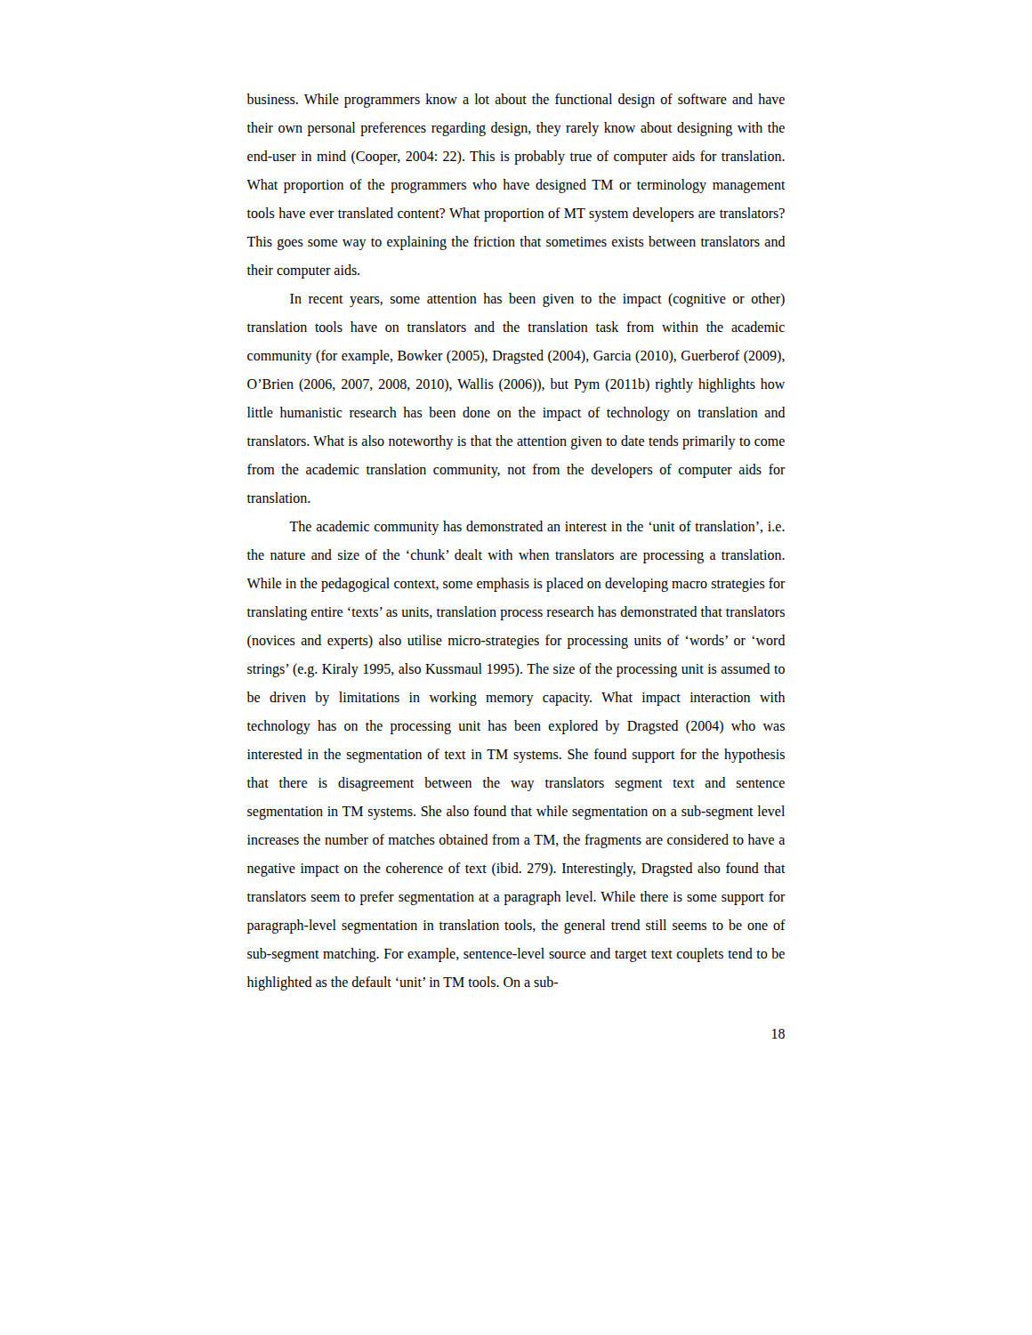business. While programmers know a lot about the functional design of software and have their own personal preferences regarding design, they rarely know about designing with the end-user in mind (Cooper, 2004: 22). This is probably true of computer aids for translation. What proportion of the programmers who have designed TM or terminology management tools have ever translated content? What proportion of MT system developers are translators? This goes some way to explaining the friction that sometimes exists between translators and their computer aids.
In recent years, some attention has been given to the impact (cognitive or other) translation tools have on translators and the translation task from within the academic community (for example, Bowker (2005), Dragsted (2004), Garcia (2010), Guerberof (2009), O’Brien (2006, 2007, 2008, 2010), Wallis (2006)), but Pym (2011b) rightly highlights how little humanistic research has been done on the impact of technology on translation and translators. What is also noteworthy is that the attention given to date tends primarily to come from the academic translation community, not from the developers of computer aids for translation.
The academic community has demonstrated an interest in the ‘unit of translation’, i.e. the nature and size of the ‘chunk’ dealt with when translators are processing a translation. While in the pedagogical context, some emphasis is placed on developing macro strategies for translating entire ‘texts’ as units, translation process research has demonstrated that translators (novices and experts) also utilise micro-strategies for processing units of ‘words’ or ‘word strings’ (e.g. Kiraly 1995, also Kussmaul 1995). The size of the processing unit is assumed to be driven by limitations in working memory capacity. What impact interaction with technology has on the processing unit has been explored by Dragsted (2004) who was interested in the segmentation of text in TM systems. She found support for the hypothesis that there is disagreement between the way translators segment text and sentence segmentation in TM systems. She also found that while segmentation on a sub-segment level increases the number of matches obtained from a TM, the fragments are considered to have a negative impact on the coherence of text (ibid. 279). Interestingly, Dragsted also found that translators seem to prefer segmentation at a paragraph level. While there is some support for paragraph-level segmentation in translation tools, the general trend still seems to be one of sub-segment matching. For example, sentence-level source and target text couplets tend to be highlighted as the default ‘unit’ in TM tools. On a sub-
18